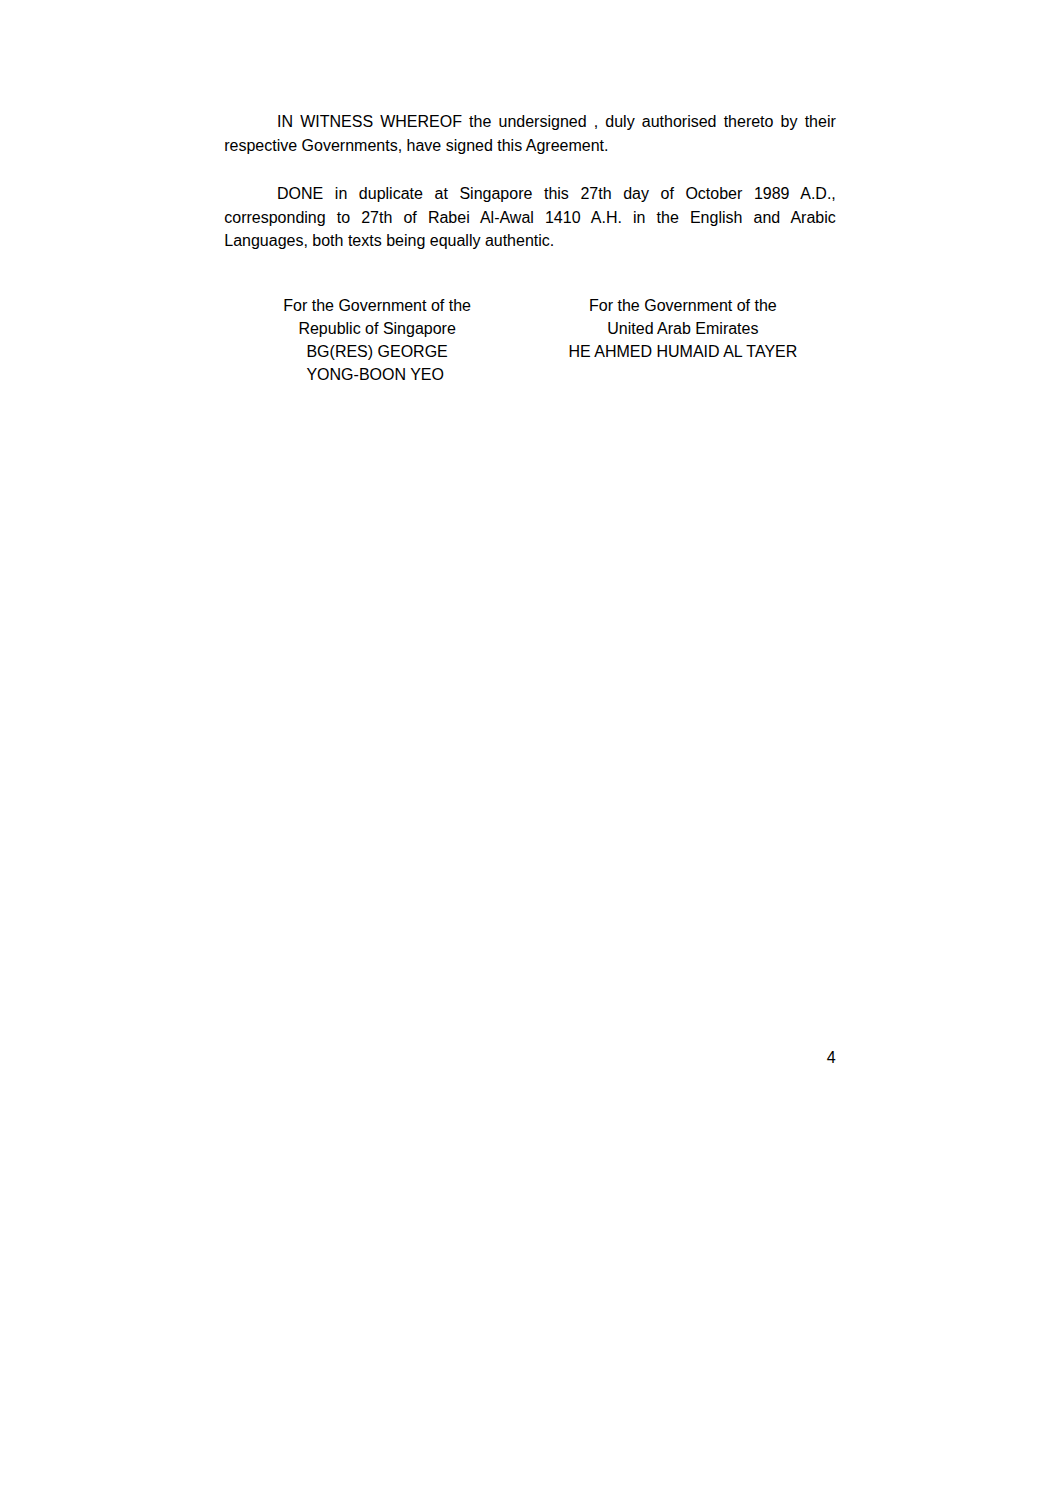IN WITNESS WHEREOF the undersigned , duly authorised thereto by their respective Governments, have signed this Agreement.
DONE in duplicate at Singapore this 27th day of October 1989 A.D., corresponding to 27th of Rabei Al-Awal 1410 A.H. in the English and Arabic Languages, both texts being equally authentic.
| For the Government of the Republic of Singapore | For the Government of the United Arab Emirates |
| BG(RES) GEORGE YONG-BOON YEO | HE AHMED HUMAID AL TAYER |
4